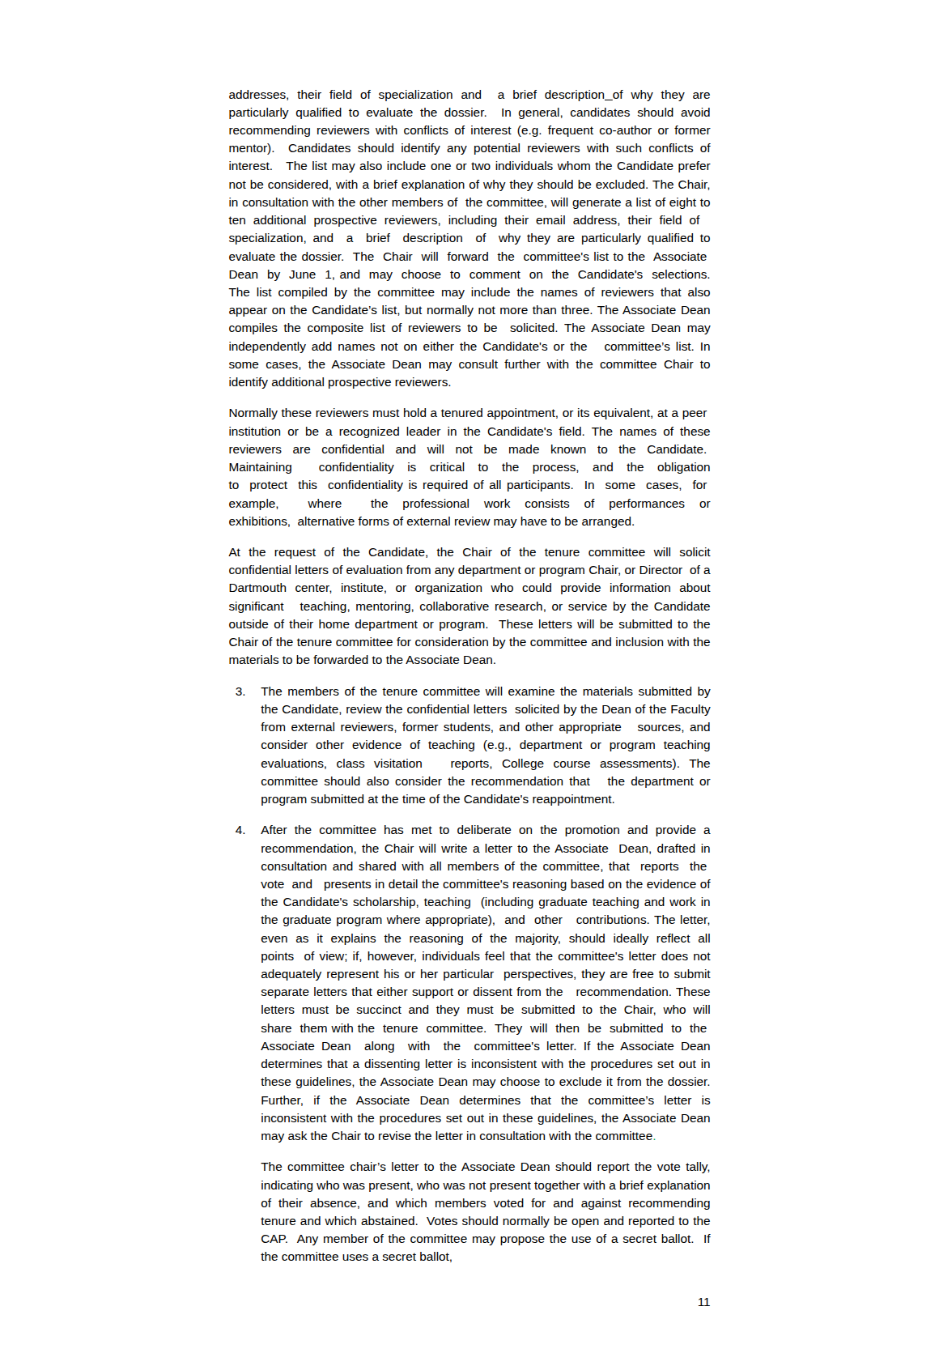addresses, their field of specialization and a brief description of why they are particularly qualified to evaluate the dossier. In general, candidates should avoid recommending reviewers with conflicts of interest (e.g. frequent co-author or former mentor). Candidates should identify any potential reviewers with such conflicts of interest. The list may also include one or two individuals whom the Candidate prefer not be considered, with a brief explanation of why they should be excluded. The Chair, in consultation with the other members of the committee, will generate a list of eight to ten additional prospective reviewers, including their email address, their field of specialization, and a brief description of why they are particularly qualified to evaluate the dossier. The Chair will forward the committee's list to the Associate Dean by June 1, and may choose to comment on the Candidate's selections. The list compiled by the committee may include the names of reviewers that also appear on the Candidate’s list, but normally not more than three. The Associate Dean compiles the composite list of reviewers to be solicited. The Associate Dean may independently add names not on either the Candidate's or the committee’s list. In some cases, the Associate Dean may consult further with the committee Chair to identify additional prospective reviewers.
Normally these reviewers must hold a tenured appointment, or its equivalent, at a peer institution or be a recognized leader in the Candidate's field. The names of these reviewers are confidential and will not be made known to the Candidate. Maintaining confidentiality is critical to the process, and the obligation to protect this confidentiality is required of all participants. In some cases, for example, where the professional work consists of performances or exhibitions, alternative forms of external review may have to be arranged.
At the request of the Candidate, the Chair of the tenure committee will solicit confidential letters of evaluation from any department or program Chair, or Director of a Dartmouth center, institute, or organization who could provide information about significant teaching, mentoring, collaborative research, or service by the Candidate outside of their home department or program. These letters will be submitted to the Chair of the tenure committee for consideration by the committee and inclusion with the materials to be forwarded to the Associate Dean.
The members of the tenure committee will examine the materials submitted by the Candidate, review the confidential letters solicited by the Dean of the Faculty from external reviewers, former students, and other appropriate sources, and consider other evidence of teaching (e.g., department or program teaching evaluations, class visitation reports, College course assessments). The committee should also consider the recommendation that the department or program submitted at the time of the Candidate's reappointment.
After the committee has met to deliberate on the promotion and provide a recommendation, the Chair will write a letter to the Associate Dean, drafted in consultation and shared with all members of the committee, that reports the vote and presents in detail the committee's reasoning based on the evidence of the Candidate's scholarship, teaching (including graduate teaching and work in the graduate program where appropriate), and other contributions. The letter, even as it explains the reasoning of the majority, should ideally reflect all points of view; if, however, individuals feel that the committee's letter does not adequately represent his or her particular perspectives, they are free to submit separate letters that either support or dissent from the recommendation. These letters must be succinct and they must be submitted to the Chair, who will share them with the tenure committee. They will then be submitted to the Associate Dean along with the committee's letter. If the Associate Dean determines that a dissenting letter is inconsistent with the procedures set out in these guidelines, the Associate Dean may choose to exclude it from the dossier. Further, if the Associate Dean determines that the committee’s letter is inconsistent with the procedures set out in these guidelines, the Associate Dean may ask the Chair to revise the letter in consultation with the committee.
The committee chair’s letter to the Associate Dean should report the vote tally, indicating who was present, who was not present together with a brief explanation of their absence, and which members voted for and against recommending tenure and which abstained. Votes should normally be open and reported to the CAP. Any member of the committee may propose the use of a secret ballot. If the committee uses a secret ballot,
11